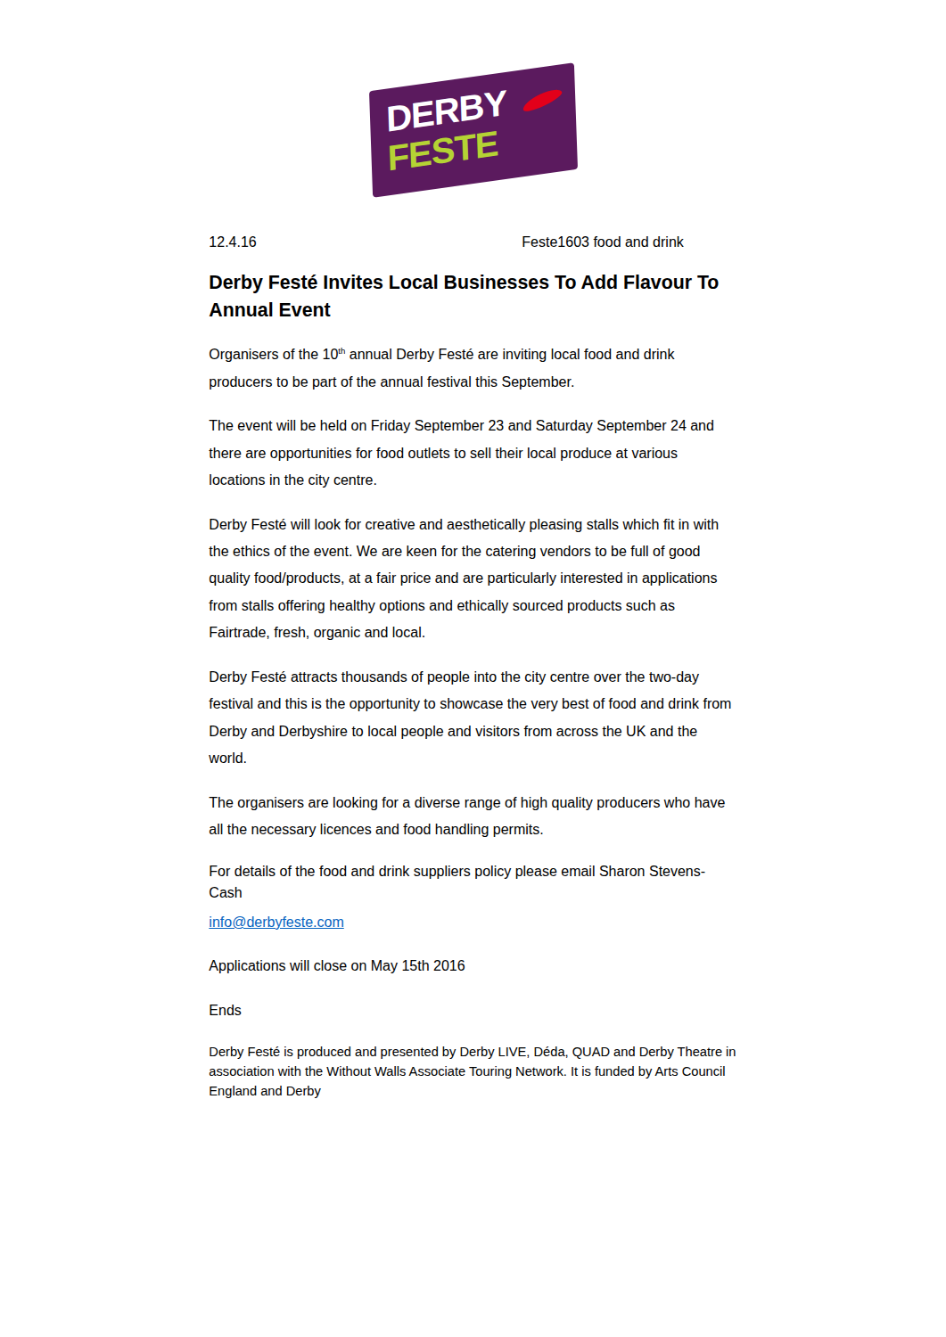DERBY FESTE
12.4.16 Feste1603 food and drink
Derby Festé Invites Local Businesses To Add Flavour To Annual Event
Organisers of the 10th annual Derby Festé are inviting local food and drink producers to be part of the annual festival this September.
The event will be held on Friday September 23 and Saturday September 24 and there are opportunities for food outlets to sell their local produce at various locations in the city centre.
Derby Festé will look for creative and aesthetically pleasing stalls which fit in with the ethics of the event. We are keen for the catering vendors to be full of good quality food/products, at a fair price and are particularly interested in applications from stalls offering healthy options and ethically sourced products such as Fairtrade, fresh, organic and local.
Derby Festé attracts thousands of people into the city centre over the two-day festival and this is the opportunity to showcase the very best of food and drink from Derby and Derbyshire to local people and visitors from across the UK and the world.
The organisers are looking for a diverse range of high quality producers who have all the necessary licences and food handling permits.
For details of the food and drink suppliers policy please email Sharon Stevens-Cash
info@derbyfeste.com
Applications will close on May 15th 2016
Ends
Derby Festé is produced and presented by Derby LIVE, Déda, QUAD and Derby Theatre in association with the Without Walls Associate Touring Network. It is funded by Arts Council England and Derby